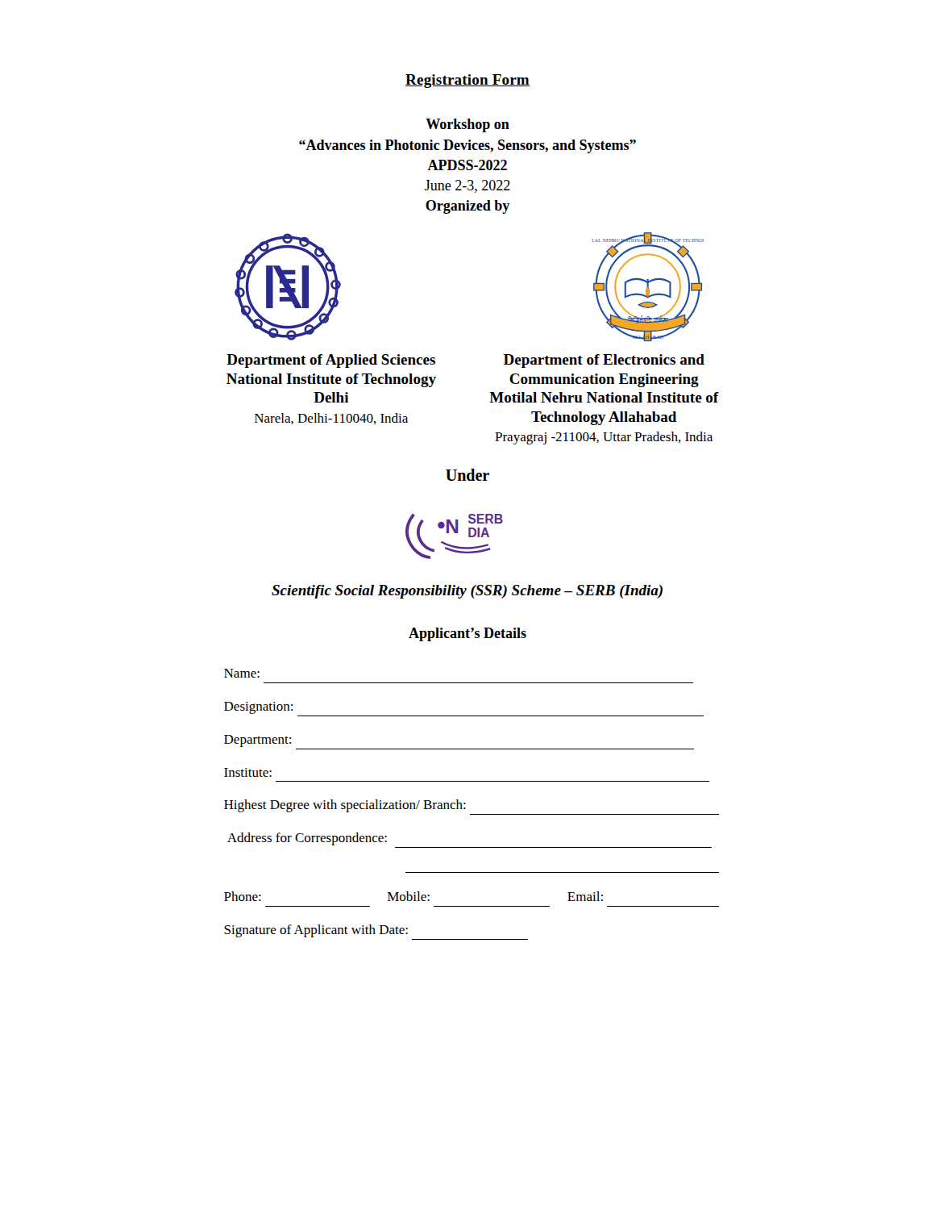Registration Form
Workshop on
“Advances in Photonic Devices, Sensors, and Systems”
APDSS-2022
June 2-3, 2022
Organized by
सिद्धिर्भवति कर्मजा MOTILAL NEHRU NATIONAL INSTITUTE OF TECHNOLOGY ALLAHABAD
Department of Applied Sciences
National Institute of Technology Delhi
Narela, Delhi-110040, India
Department of Electronics and Communication Engineering
Motilal Nehru National Institute of Technology Allahabad
Prayagraj -211004, Uttar Pradesh, India
Under
N SERB DIA
Scientific Social Responsibility (SSR) Scheme – SERB (India)
Applicant’s Details
Name:
Designation:
Department:
Institute:
Highest Degree with specialization/ Branch:
Address for Correspondence:
Phone: Mobile: Email:
Signature of Applicant with Date: